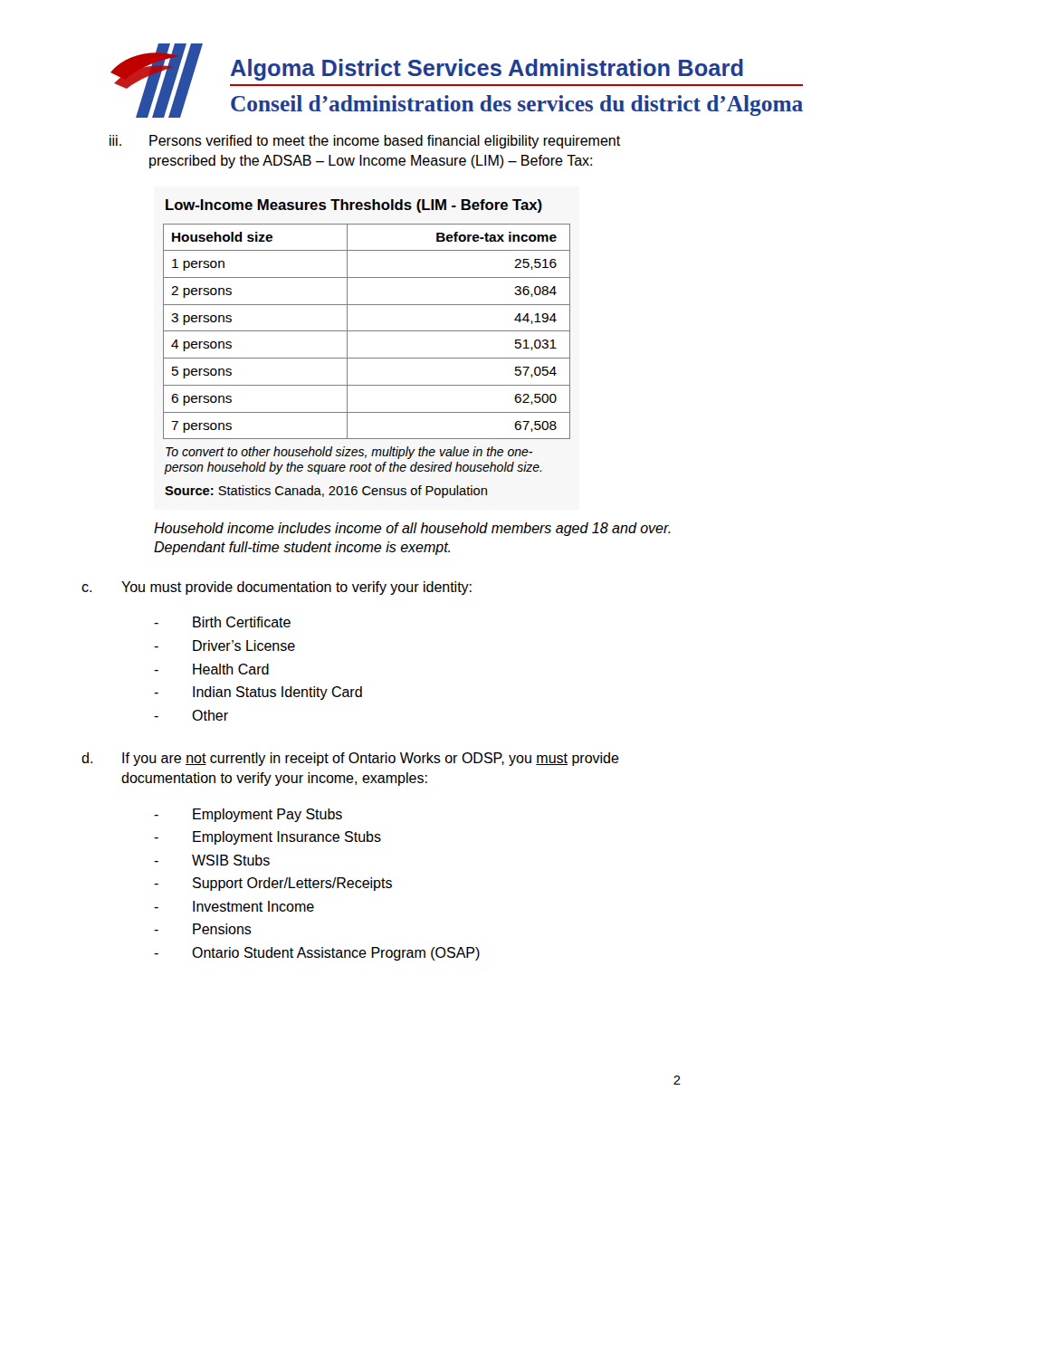Algoma District Services Administration Board
Conseil d’administration des services du district d’Algoma
iii.
Persons verified to meet the income based financial eligibility requirement prescribed by the ADSAB – Low Income Measure (LIM) – Before Tax:
Low-Income Measures Thresholds (LIM - Before Tax)
| Household size | Before-tax income |
| --- | --- |
| 1 person | 25,516 |
| 2 persons | 36,084 |
| 3 persons | 44,194 |
| 4 persons | 51,031 |
| 5 persons | 57,054 |
| 6 persons | 62,500 |
| 7 persons | 67,508 |
To convert to other household sizes, multiply the value in the one-person household by the square root of the desired household size.
Source: Statistics Canada, 2016 Census of Population
Household income includes income of all household members aged 18 and over. Dependant full-time student income is exempt.
c.
You must provide documentation to verify your identity:
Birth Certificate
Driver’s License
Health Card
Indian Status Identity Card
Other
d.
If you are not currently in receipt of Ontario Works or ODSP, you must provide documentation to verify your income, examples:
Employment Pay Stubs
Employment Insurance Stubs
WSIB Stubs
Support Order/Letters/Receipts
Investment Income
Pensions
Ontario Student Assistance Program (OSAP)
2